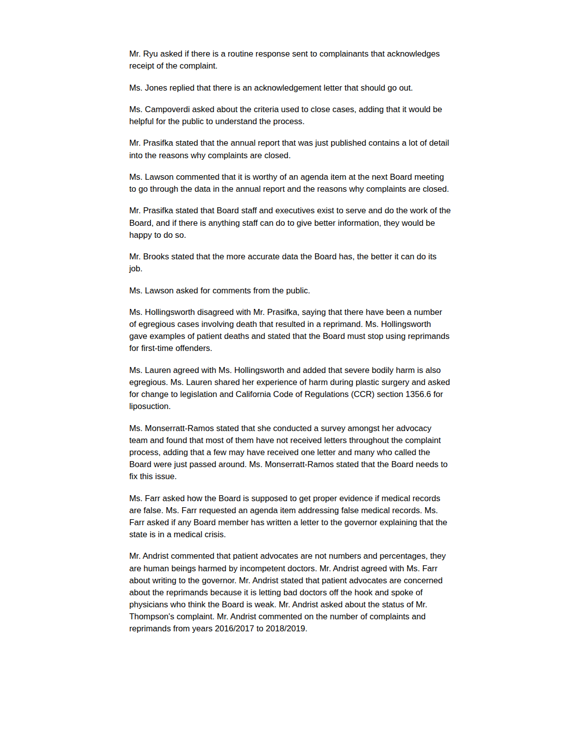Mr. Ryu asked if there is a routine response sent to complainants that acknowledges receipt of the complaint.
Ms. Jones replied that there is an acknowledgement letter that should go out.
Ms. Campoverdi asked about the criteria used to close cases, adding that it would be helpful for the public to understand the process.
Mr. Prasifka stated that the annual report that was just published contains a lot of detail into the reasons why complaints are closed.
Ms. Lawson commented that it is worthy of an agenda item at the next Board meeting to go through the data in the annual report and the reasons why complaints are closed.
Mr. Prasifka stated that Board staff and executives exist to serve and do the work of the Board, and if there is anything staff can do to give better information, they would be happy to do so.
Mr. Brooks stated that the more accurate data the Board has, the better it can do its job.
Ms. Lawson asked for comments from the public.
Ms. Hollingsworth disagreed with Mr. Prasifka, saying that there have been a number of egregious cases involving death that resulted in a reprimand. Ms. Hollingsworth gave examples of patient deaths and stated that the Board must stop using reprimands for first-time offenders.
Ms. Lauren agreed with Ms. Hollingsworth and added that severe bodily harm is also egregious. Ms. Lauren shared her experience of harm during plastic surgery and asked for change to legislation and California Code of Regulations (CCR) section 1356.6 for liposuction.
Ms. Monserratt-Ramos stated that she conducted a survey amongst her advocacy team and found that most of them have not received letters throughout the complaint process, adding that a few may have received one letter and many who called the Board were just passed around. Ms. Monserratt-Ramos stated that the Board needs to fix this issue.
Ms. Farr asked how the Board is supposed to get proper evidence if medical records are false. Ms. Farr requested an agenda item addressing false medical records. Ms. Farr asked if any Board member has written a letter to the governor explaining that the state is in a medical crisis.
Mr. Andrist commented that patient advocates are not numbers and percentages, they are human beings harmed by incompetent doctors. Mr. Andrist agreed with Ms. Farr about writing to the governor. Mr. Andrist stated that patient advocates are concerned about the reprimands because it is letting bad doctors off the hook and spoke of physicians who think the Board is weak. Mr. Andrist asked about the status of Mr. Thompson's complaint. Mr. Andrist commented on the number of complaints and reprimands from years 2016/2017 to 2018/2019.